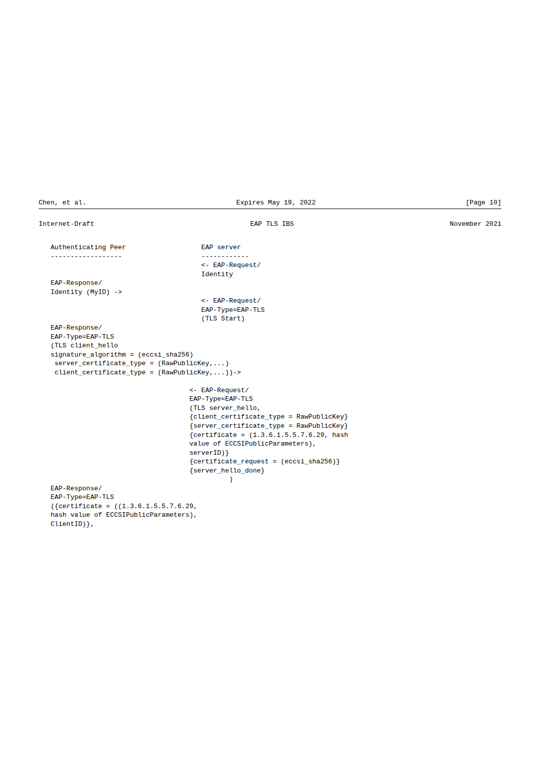Chen, et al. Expires May 19, 2022 [Page 10]
Internet-Draft EAP TLS IBS November 2021
   Authenticating Peer                   EAP server
   ------------------                    ------------
                                         <- EAP-Request/
                                         Identity
   EAP-Response/
   Identity (MyID) ->
                                         <- EAP-Request/
                                         EAP-Type=EAP-TLS
                                         (TLS Start)
   EAP-Response/
   EAP-Type=EAP-TLS
   (TLS client_hello
   signature_algorithm = (eccsi_sha256)
    server_certificate_type = (RawPublicKey,...)
    client_certificate_type = (RawPublicKey,...))->

                                      <- EAP-Request/
                                      EAP-Type=EAP-TLS
                                      (TLS server_hello,
                                      {client_certificate_type = RawPublicKey}
                                      {server_certificate_type = RawPublicKey}
                                      {certificate = (1.3.6.1.5.5.7.6.29, hash
                                      value of ECCSIPublicParameters),
                                      serverID)}
                                      {certificate_request = (eccsi_sha256)}
                                      {server_hello_done}
                                                )
   EAP-Response/
   EAP-Type=EAP-TLS
   ({certificate = ((1.3.6.1.5.5.7.6.29,
   hash value of ECCSIPublicParameters),
   ClientID)},